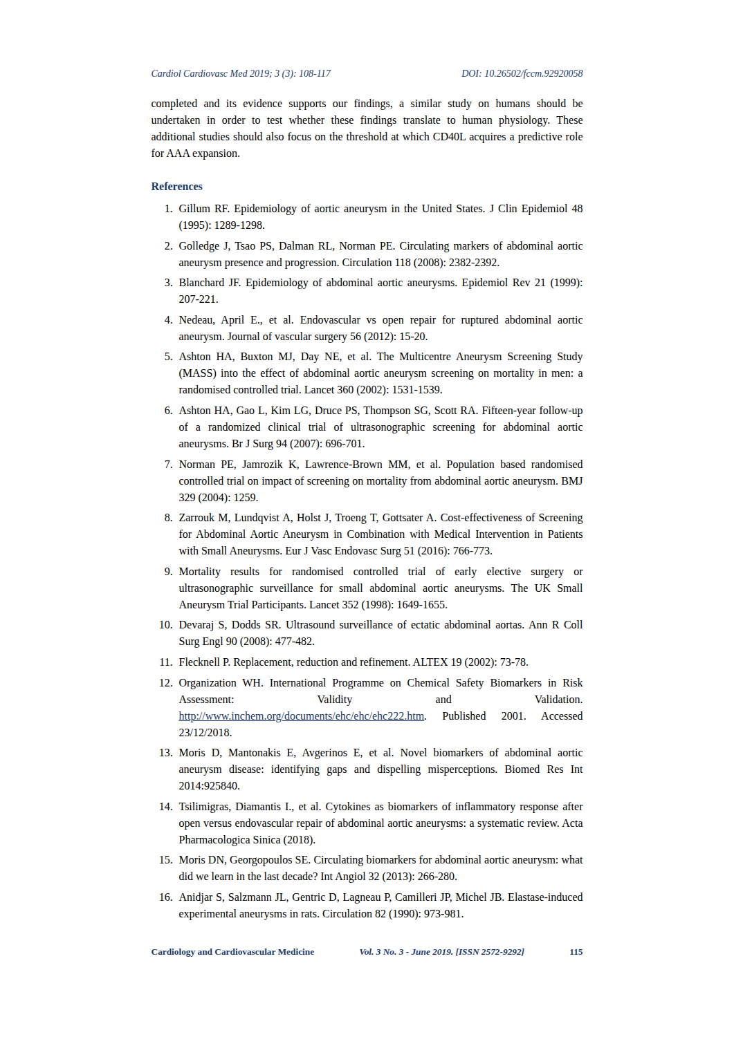Cardiol Cardiovasc Med 2019; 3 (3): 108-117
DOI: 10.26502/fccm.92920058
completed and its evidence supports our findings, a similar study on humans should be undertaken in order to test whether these findings translate to human physiology. These additional studies should also focus on the threshold at which CD40L acquires a predictive role for AAA expansion.
References
Gillum RF. Epidemiology of aortic aneurysm in the United States. J Clin Epidemiol 48 (1995): 1289-1298.
Golledge J, Tsao PS, Dalman RL, Norman PE. Circulating markers of abdominal aortic aneurysm presence and progression. Circulation 118 (2008): 2382-2392.
Blanchard JF. Epidemiology of abdominal aortic aneurysms. Epidemiol Rev 21 (1999): 207-221.
Nedeau, April E., et al. Endovascular vs open repair for ruptured abdominal aortic aneurysm. Journal of vascular surgery 56 (2012): 15-20.
Ashton HA, Buxton MJ, Day NE, et al. The Multicentre Aneurysm Screening Study (MASS) into the effect of abdominal aortic aneurysm screening on mortality in men: a randomised controlled trial. Lancet 360 (2002): 1531-1539.
Ashton HA, Gao L, Kim LG, Druce PS, Thompson SG, Scott RA. Fifteen-year follow-up of a randomized clinical trial of ultrasonographic screening for abdominal aortic aneurysms. Br J Surg 94 (2007): 696-701.
Norman PE, Jamrozik K, Lawrence-Brown MM, et al. Population based randomised controlled trial on impact of screening on mortality from abdominal aortic aneurysm. BMJ 329 (2004): 1259.
Zarrouk M, Lundqvist A, Holst J, Troeng T, Gottsater A. Cost-effectiveness of Screening for Abdominal Aortic Aneurysm in Combination with Medical Intervention in Patients with Small Aneurysms. Eur J Vasc Endovasc Surg 51 (2016): 766-773.
Mortality results for randomised controlled trial of early elective surgery or ultrasonographic surveillance for small abdominal aortic aneurysms. The UK Small Aneurysm Trial Participants. Lancet 352 (1998): 1649-1655.
Devaraj S, Dodds SR. Ultrasound surveillance of ectatic abdominal aortas. Ann R Coll Surg Engl 90 (2008): 477-482.
Flecknell P. Replacement, reduction and refinement. ALTEX 19 (2002): 73-78.
Organization WH. International Programme on Chemical Safety Biomarkers in Risk Assessment: Validity and Validation. http://www.inchem.org/documents/ehc/ehc/ehc222.htm. Published 2001. Accessed 23/12/2018.
Moris D, Mantonakis E, Avgerinos E, et al. Novel biomarkers of abdominal aortic aneurysm disease: identifying gaps and dispelling misperceptions. Biomed Res Int 2014:925840.
Tsilimigras, Diamantis I., et al. Cytokines as biomarkers of inflammatory response after open versus endovascular repair of abdominal aortic aneurysms: a systematic review. Acta Pharmacologica Sinica (2018).
Moris DN, Georgopoulos SE. Circulating biomarkers for abdominal aortic aneurysm: what did we learn in the last decade? Int Angiol 32 (2013): 266-280.
Anidjar S, Salzmann JL, Gentric D, Lagneau P, Camilleri JP, Michel JB. Elastase-induced experimental aneurysms in rats. Circulation 82 (1990): 973-981.
Cardiology and Cardiovascular Medicine
Vol. 3 No. 3 - June 2019. [ISSN 2572-9292]
115